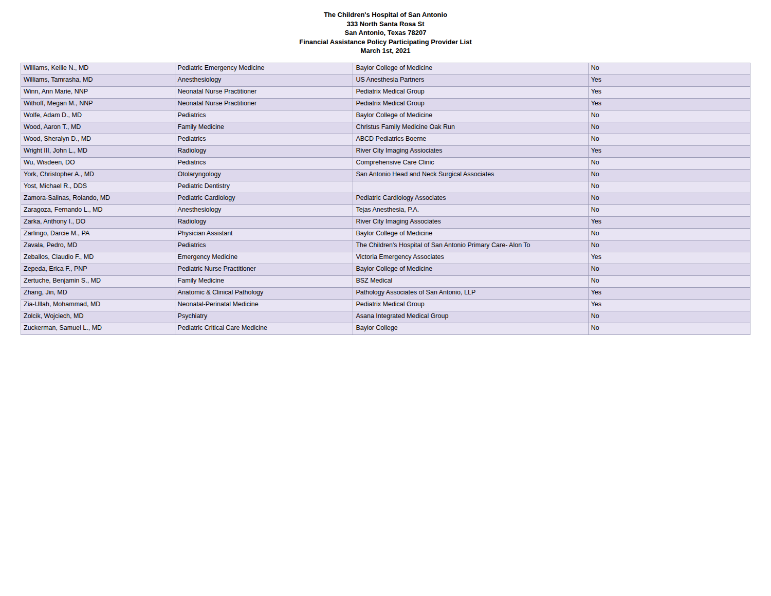The Children's Hospital of San Antonio
333 North Santa Rosa St
San Antonio, Texas 78207
Financial Assistance Policy Participating Provider List
March 1st, 2021
| Williams, Kellie N., MD | Pediatric Emergency Medicine | Baylor College of Medicine | No |
| Williams, Tamrasha, MD | Anesthesiology | US Anesthesia Partners | Yes |
| Winn, Ann Marie, NNP | Neonatal Nurse Practitioner | Pediatrix Medical Group | Yes |
| Withoff, Megan M., NNP | Neonatal Nurse Practitioner | Pediatrix Medical Group | Yes |
| Wolfe, Adam D., MD | Pediatrics | Baylor College of Medicine | No |
| Wood, Aaron T., MD | Family Medicine | Christus Family Medicine Oak Run | No |
| Wood, Sheralyn D., MD | Pediatrics | ABCD Pediatrics Boerne | No |
| Wright III, John L., MD | Radiology | River City Imaging Assiociates | Yes |
| Wu, Wisdeen, DO | Pediatrics | Comprehensive Care Clinic | No |
| York, Christopher A., MD | Otolaryngology | San Antonio Head and Neck Surgical Associates | No |
| Yost, Michael R., DDS | Pediatric Dentistry | | No |
| Zamora-Salinas, Rolando, MD | Pediatric Cardiology | Pediatric Cardiology Associates | No |
| Zaragoza, Fernando L., MD | Anesthesiology | Tejas Anesthesia, P.A. | No |
| Zarka, Anthony I., DO | Radiology | River City Imaging Associates | Yes |
| Zarlingo, Darcie M., PA | Physician Assistant | Baylor College of Medicine | No |
| Zavala, Pedro, MD | Pediatrics | The Children's Hospital of San Antonio Primary Care- Alon To | No |
| Zeballos, Claudio F., MD | Emergency Medicine | Victoria Emergency Associates | Yes |
| Zepeda, Erica F., PNP | Pediatric Nurse Practitioner | Baylor College of Medicine | No |
| Zertuche, Benjamin S., MD | Family Medicine | BSZ Medical | No |
| Zhang, Jin, MD | Anatomic & Clinical Pathology | Pathology Associates of San Antonio, LLP | Yes |
| Zia-Ullah, Mohammad, MD | Neonatal-Perinatal Medicine | Pediatrix Medical Group | Yes |
| Zolcik, Wojciech, MD | Psychiatry | Asana Integrated Medical Group | No |
| Zuckerman, Samuel L., MD | Pediatric Critical Care Medicine | Baylor College | No |